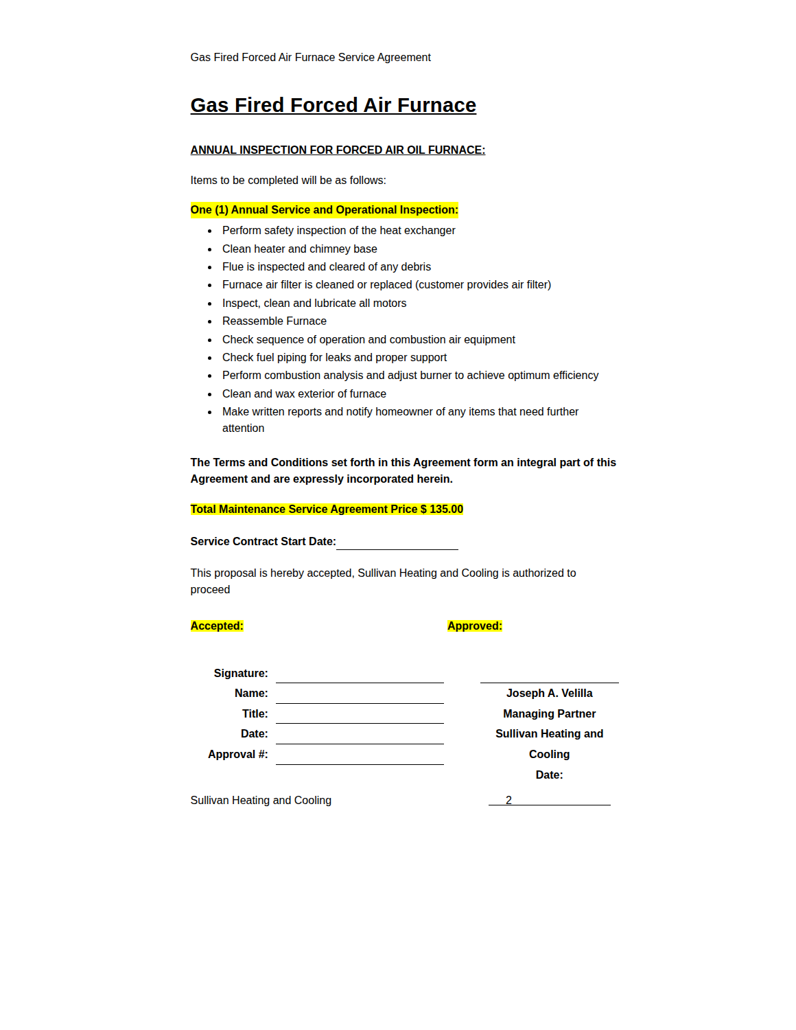Gas Fired Forced Air Furnace Service Agreement
Gas Fired Forced Air Furnace
ANNUAL INSPECTION FOR FORCED AIR OIL FURNACE:
Items to be completed will be as follows:
One (1) Annual Service and Operational Inspection:
Perform safety inspection of the heat exchanger
Clean heater and chimney base
Flue is inspected and cleared of any debris
Furnace air filter is cleaned or replaced (customer provides air filter)
Inspect, clean and lubricate all motors
Reassemble Furnace
Check sequence of operation and combustion air equipment
Check fuel piping for leaks and proper support
Perform combustion analysis and adjust burner to achieve optimum efficiency
Clean and wax exterior of furnace
Make written reports and notify homeowner of any items that need further attention
The Terms and Conditions set forth in this Agreement form an integral part of this Agreement and are expressly incorporated herein.
Total Maintenance Service Agreement Price $ 135.00
Service Contract Start Date:
This proposal is hereby accepted, Sullivan Heating and Cooling is authorized to proceed
Accepted:
Approved:
Signature:
Name:
Title:
Date:
Approval #:
Joseph A. Velilla
Managing Partner
Sullivan Heating and Cooling
Date:
Sullivan Heating and Cooling 2